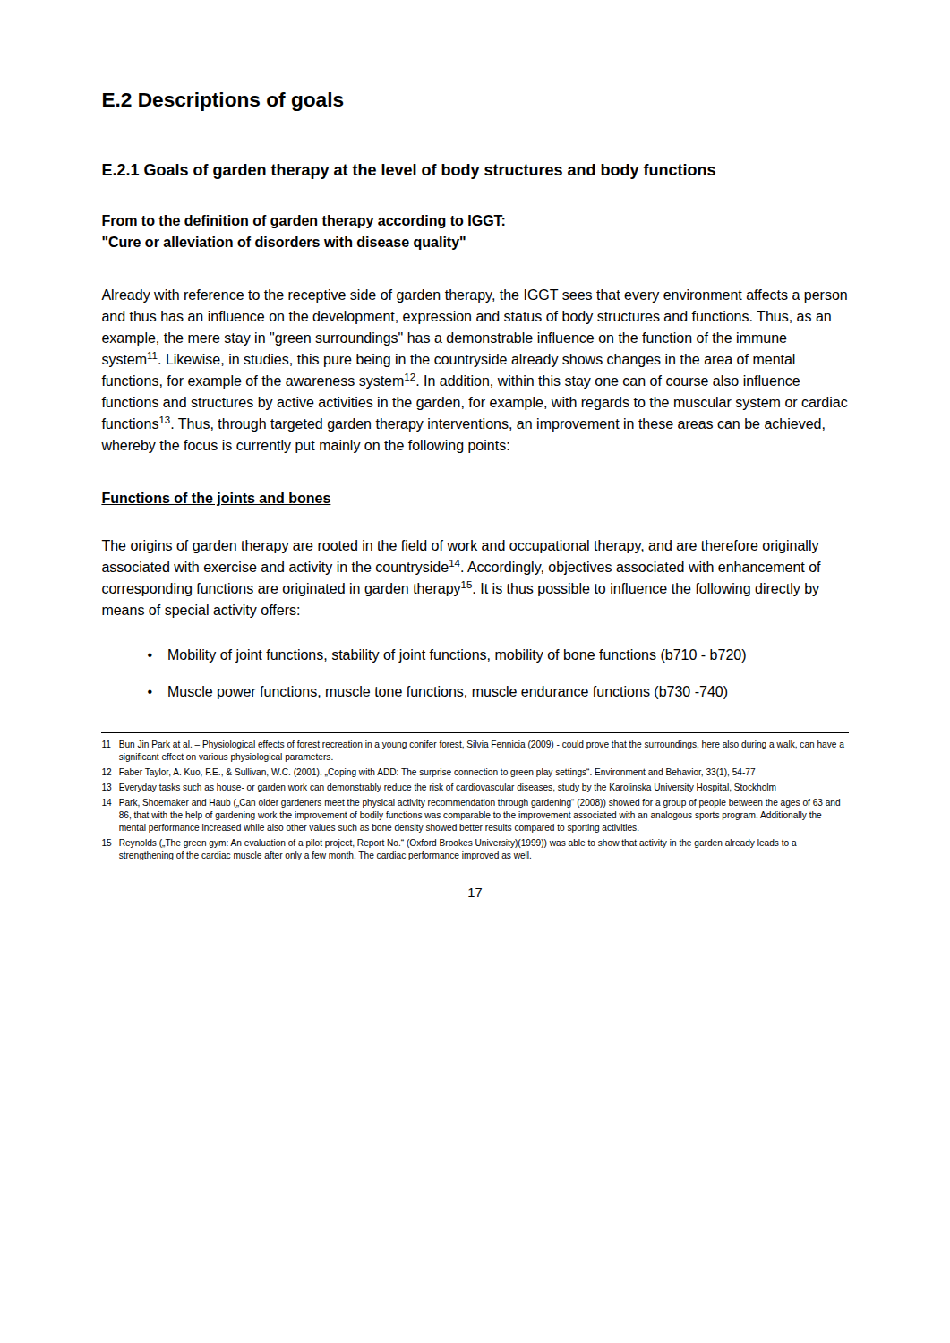E.2 Descriptions of goals
E.2.1 Goals of garden therapy at the level of body structures and body functions
From to the definition of garden therapy according to IGGT:
"Cure or alleviation of disorders with disease quality"
Already with reference to the receptive side of garden therapy, the IGGT sees that every environment affects a person and thus has an influence on the development, expression and status of body structures and functions. Thus, as an example, the mere stay in "green surroundings" has a demonstrable influence on the function of the immune system11. Likewise, in studies, this pure being in the countryside already shows changes in the area of mental functions, for example of the awareness system12. In addition, within this stay one can of course also influence functions and structures by active activities in the garden, for example, with regards to the muscular system or cardiac functions13. Thus, through targeted garden therapy interventions, an improvement in these areas can be achieved, whereby the focus is currently put mainly on the following points:
Functions of the joints and bones
The origins of garden therapy are rooted in the field of work and occupational therapy, and are therefore originally associated with exercise and activity in the countryside14. Accordingly, objectives associated with enhancement of corresponding functions are originated in garden therapy15. It is thus possible to influence the following directly by means of special activity offers:
Mobility of joint functions, stability of joint functions, mobility of bone functions (b710 - b720)
Muscle power functions, muscle tone functions, muscle endurance functions (b730 -740)
11 Bun Jin Park at al. – Physiological effects of forest recreation in a young conifer forest, Silvia Fennicia (2009) - could prove that the surroundings, here also during a walk, can have a significant effect on various physiological parameters.
12 Faber Taylor, A. Kuo, F.E., & Sullivan, W.C. (2001). „Coping with ADD: The surprise connection to green play settings“. Environment and Behavior, 33(1), 54-77
13 Everyday tasks such as house- or garden work can demonstrably reduce the risk of cardiovascular diseases, study by the Karolinska University Hospital, Stockholm
14 Park, Shoemaker and Haub („Can older gardeners meet the physical activity recommendation through gardening“ (2008)) showed for a group of people between the ages of 63 and 86, that with the help of gardening work the improvement of bodily functions was comparable to the improvement associated with an analogous sports program. Additionally the mental performance increased while also other values such as bone density showed better results compared to sporting activities.
15 Reynolds („The green gym: An evaluation of a pilot project, Report No.“ (Oxford Brookes University)(1999)) was able to show that activity in the garden already leads to a strengthening of the cardiac muscle after only a few month. The cardiac performance improved as well.
17